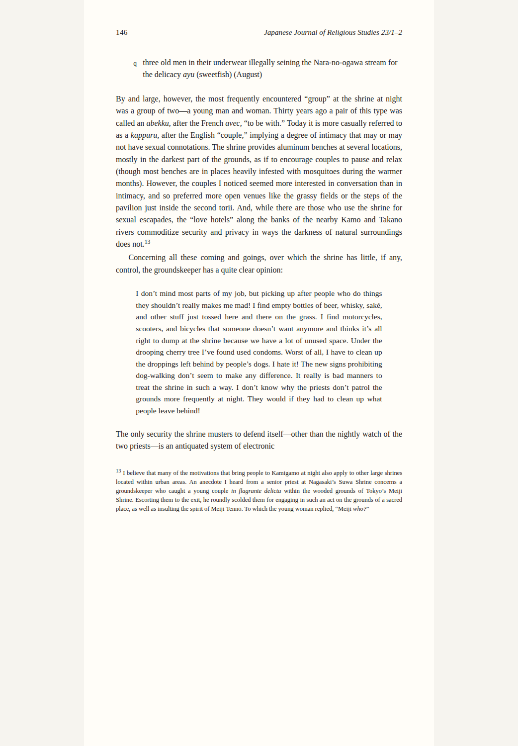146 Japanese Journal of Religious Studies 23/1–2
q three old men in their underwear illegally seining the Nara-no-ogawa stream for the delicacy ayu (sweetfish) (August)
By and large, however, the most frequently encountered “group” at the shrine at night was a group of two—a young man and woman. Thirty years ago a pair of this type was called an abekku, after the French avec, “to be with.” Today it is more casually referred to as a kappuru, after the English “couple,” implying a degree of intimacy that may or may not have sexual connotations. The shrine provides aluminum benches at several locations, mostly in the darkest part of the grounds, as if to encourage couples to pause and relax (though most benches are in places heavily infested with mosquitoes during the warmer months). However, the couples I noticed seemed more interested in conversation than in intimacy, and so preferred more open venues like the grassy fields or the steps of the pavilion just inside the second torii. And, while there are those who use the shrine for sexual escapades, the “love hotels” along the banks of the nearby Kamo and Takano rivers commoditize security and privacy in ways the darkness of natural surroundings does not.13
Concerning all these coming and goings, over which the shrine has little, if any, control, the groundskeeper has a quite clear opinion:
I don’t mind most parts of my job, but picking up after people who do things they shouldn’t really makes me mad! I find empty bottles of beer, whisky, saké, and other stuff just tossed here and there on the grass. I find motorcycles, scooters, and bicycles that someone doesn’t want anymore and thinks it’s all right to dump at the shrine because we have a lot of unused space. Under the drooping cherry tree I’ve found used condoms. Worst of all, I have to clean up the droppings left behind by people’s dogs. I hate it! The new signs prohibiting dog-walking don’t seem to make any difference. It really is bad manners to treat the shrine in such a way. I don’t know why the priests don’t patrol the grounds more frequently at night. They would if they had to clean up what people leave behind!
The only security the shrine musters to defend itself—other than the nightly watch of the two priests—is an antiquated system of electronic
13 I believe that many of the motivations that bring people to Kamigamo at night also apply to other large shrines located within urban areas. An anecdote I heard from a senior priest at Nagasaki’s Suwa Shrine concerns a groundskeeper who caught a young couple in flagrante delictu within the wooded grounds of Tokyo’s Meiji Shrine. Escorting them to the exit, he roundly scolded them for engaging in such an act on the grounds of a sacred place, as well as insulting the spirit of Meiji Tennō. To which the young woman replied, “Meiji who?”